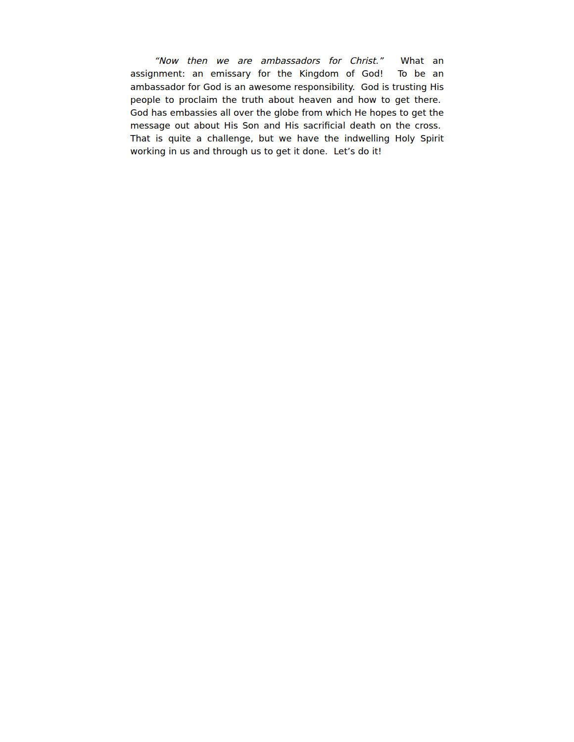“Now then we are ambassadors for Christ.” What an assignment: an emissary for the Kingdom of God! To be an ambassador for God is an awesome responsibility. God is trusting His people to proclaim the truth about heaven and how to get there. God has embassies all over the globe from which He hopes to get the message out about His Son and His sacrificial death on the cross. That is quite a challenge, but we have the indwelling Holy Spirit working in us and through us to get it done. Let’s do it!